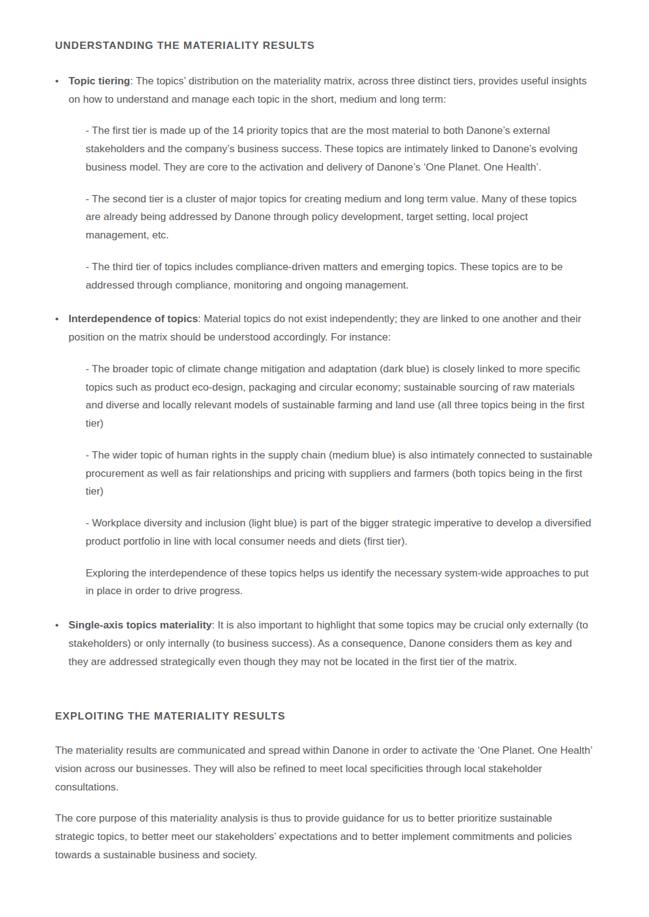Understanding the Materiality Results
Topic tiering: The topics’ distribution on the materiality matrix, across three distinct tiers, provides useful insights on how to understand and manage each topic in the short, medium and long term:
- The first tier is made up of the 14 priority topics that are the most material to both Danone’s external stakeholders and the company’s business success. These topics are intimately linked to Danone’s evolving business model. They are core to the activation and delivery of Danone’s ‘One Planet. One Health’.
- The second tier is a cluster of major topics for creating medium and long term value. Many of these topics are already being addressed by Danone through policy development, target setting, local project management, etc.
- The third tier of topics includes compliance-driven matters and emerging topics. These topics are to be addressed through compliance, monitoring and ongoing management.
Interdependence of topics: Material topics do not exist independently; they are linked to one another and their position on the matrix should be understood accordingly. For instance:
- The broader topic of climate change mitigation and adaptation (dark blue) is closely linked to more specific topics such as product eco-design, packaging and circular economy; sustainable sourcing of raw materials and diverse and locally relevant models of sustainable farming and land use (all three topics being in the first tier)
- The wider topic of human rights in the supply chain (medium blue) is also intimately connected to sustainable procurement as well as fair relationships and pricing with suppliers and farmers (both topics being in the first tier)
- Workplace diversity and inclusion (light blue) is part of the bigger strategic imperative to develop a diversified product portfolio in line with local consumer needs and diets (first tier).
Exploring the interdependence of these topics helps us identify the necessary system-wide approaches to put in place in order to drive progress.
Single-axis topics materiality: It is also important to highlight that some topics may be crucial only externally (to stakeholders) or only internally (to business success). As a consequence, Danone considers them as key and they are addressed strategically even though they may not be located in the first tier of the matrix.
Exploiting the Materiality Results
The materiality results are communicated and spread within Danone in order to activate the ‘One Planet. One Health’ vision across our businesses. They will also be refined to meet local specificities through local stakeholder consultations.
The core purpose of this materiality analysis is thus to provide guidance for us to better prioritize sustainable strategic topics, to better meet our stakeholders’ expectations and to better implement commitments and policies towards a sustainable business and society.